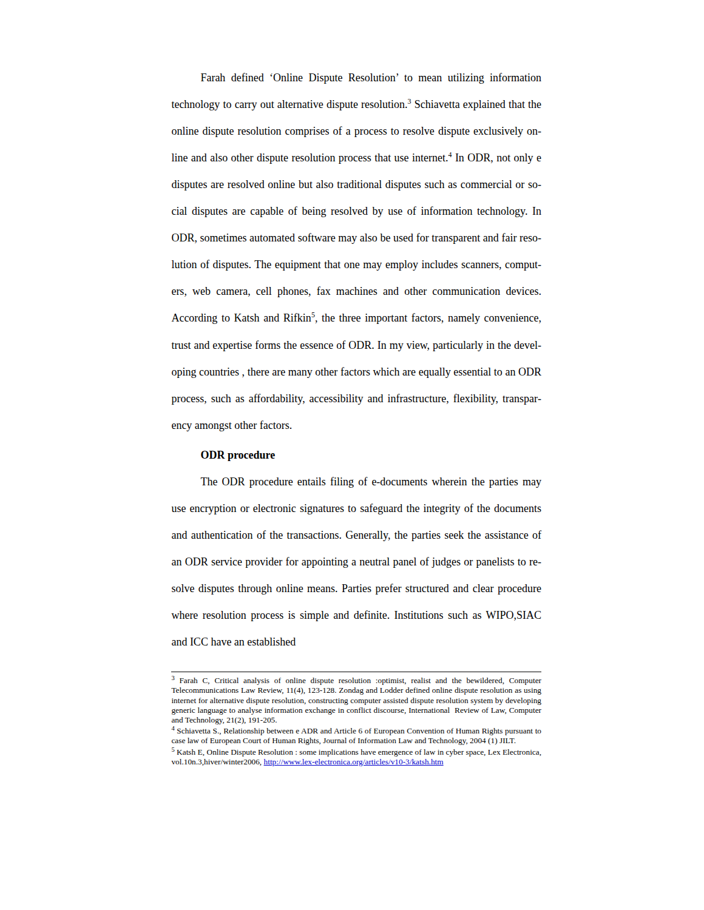Farah defined ‘Online Dispute Resolution’ to mean utilizing information technology to carry out alternative dispute resolution.3 Schiavetta explained that the online dispute resolution comprises of a process to resolve dispute exclusively online and also other dispute resolution process that use internet.4 In ODR, not only e disputes are resolved online but also traditional disputes such as commercial or social disputes are capable of being resolved by use of information technology. In ODR, sometimes automated software may also be used for transparent and fair resolution of disputes. The equipment that one may employ includes scanners, computers, web camera, cell phones, fax machines and other communication devices. According to Katsh and Rifkin5, the three important factors, namely convenience, trust and expertise forms the essence of ODR. In my view, particularly in the developing countries , there are many other factors which are equally essential to an ODR process, such as affordability, accessibility and infrastructure, flexibility, transparency amongst other factors.
ODR procedure
The ODR procedure entails filing of e-documents wherein the parties may use encryption or electronic signatures to safeguard the integrity of the documents and authentication of the transactions. Generally, the parties seek the assistance of an ODR service provider for appointing a neutral panel of judges or panelists to resolve disputes through online means. Parties prefer structured and clear procedure where resolution process is simple and definite. Institutions such as WIPO,SIAC and ICC have an established
3 Farah C, Critical analysis of online dispute resolution :optimist, realist and the bewildered, Computer Telecommunications Law Review, 11(4), 123-128. Zondag and Lodder defined online dispute resolution as using internet for alternative dispute resolution, constructing computer assisted dispute resolution system by developing generic language to analyse information exchange in conflict discourse, International Review of Law, Computer and Technology, 21(2), 191-205.
4 Schiavetta S., Relationship between e ADR and Article 6 of European Convention of Human Rights pursuant to case law of European Court of Human Rights, Journal of Information Law and Technology, 2004 (1) JILT.
5 Katsh E, Online Dispute Resolution : some implications have emergence of law in cyber space, Lex Electronica, vol.10n.3,hiver/winter2006, http://www.lex-electronica.org/articles/v10-3/katsh.htm